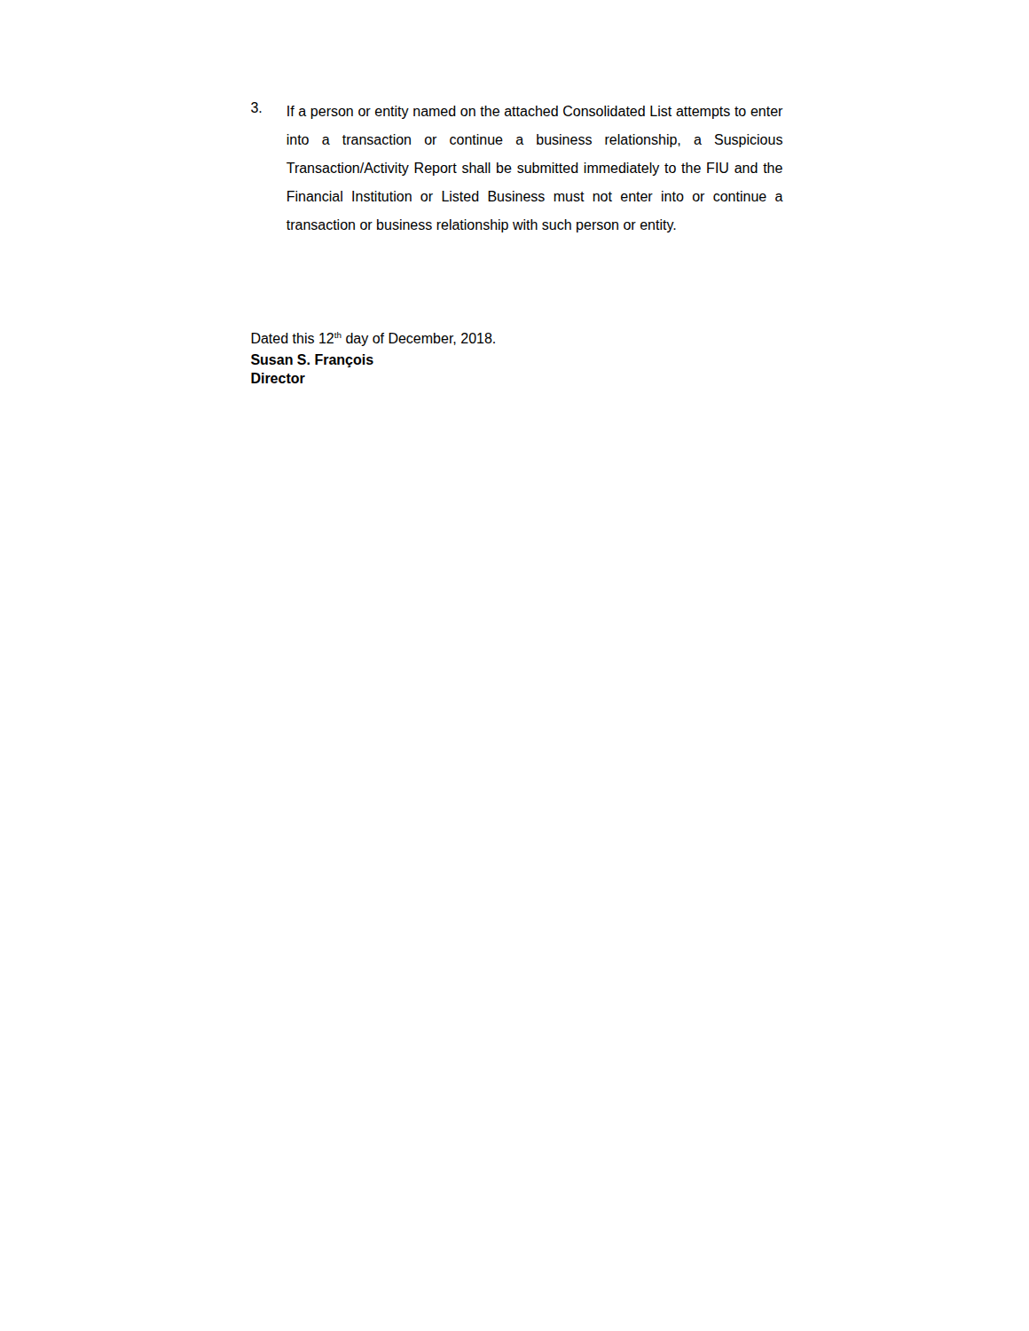3.
If a person or entity named on the attached Consolidated List attempts to enter into a transaction or continue a business relationship, a Suspicious Transaction/Activity Report shall be submitted immediately to the FIU and the Financial Institution or Listed Business must not enter into or continue a transaction or business relationship with such person or entity.
Dated this 12th day of December, 2018.
Susan S. François
Director